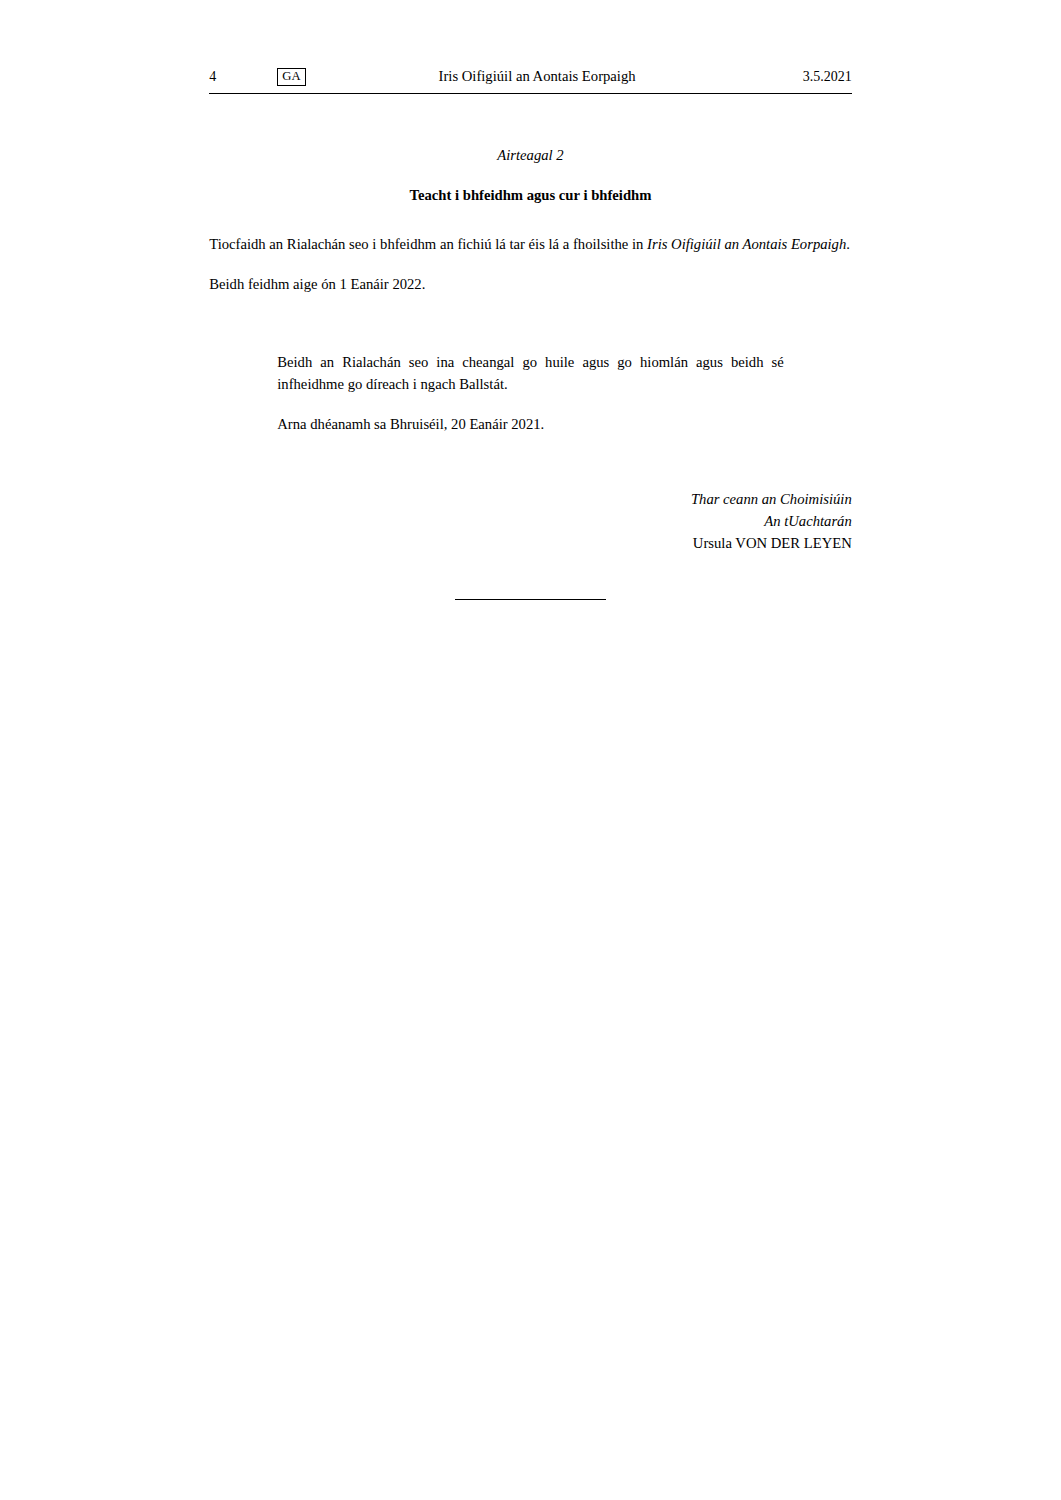4
GA
Iris Oifigiúil an Aontais Eorpaigh
3.5.2021
Airteagal 2
Teacht i bhfeidhm agus cur i bhfeidhm
Tiocfaidh an Rialachán seo i bhfeidhm an fichiú lá tar éis lá a fhoilsithe in Iris Oifigiúil an Aontais Eorpaigh.
Beidh feidhm aige ón 1 Eanáir 2022.
Beidh an Rialachán seo ina cheangal go huile agus go hiomlán agus beidh sé infheidhme go díreach i ngach Ballstát.
Arna dhéanamh sa Bhruiséil, 20 Eanáir 2021.
Thar ceann an Choimisiúin
An tUachtarán
Ursula VON DER LEYEN